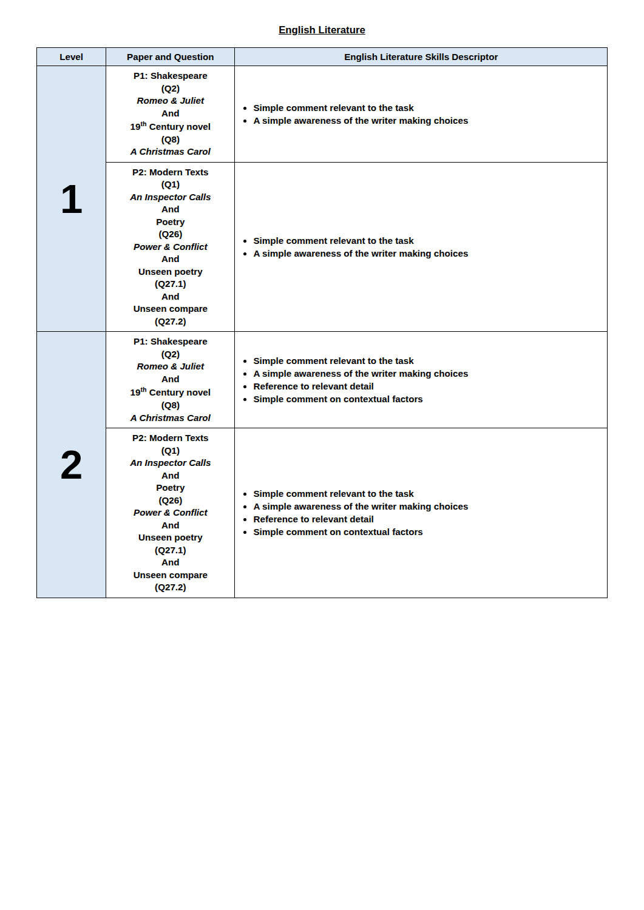English Literature
| Level | Paper and Question | English Literature Skills Descriptor |
| --- | --- | --- |
| 1 | P1: Shakespeare (Q2) Romeo & Juliet And 19 th Century novel (Q8) A Christmas Carol | Simple comment relevant to the task A simple awareness of the writer making choices |
| P2: Modern Texts (Q1) An Inspector Calls And Poetry (Q26) Power & Conflict And Unseen poetry (Q27.1) And Unseen compare (Q27.2) | Simple comment relevant to the task A simple awareness of the writer making choices |
| 2 | P1: Shakespeare (Q2) Romeo & Juliet And 19 th Century novel (Q8) A Christmas Carol | Simple comment relevant to the task A simple awareness of the writer making choices Reference to relevant detail Simple comment on contextual factors |
| P2: Modern Texts (Q1) An Inspector Calls And Poetry (Q26) Power & Conflict And Unseen poetry (Q27.1) And Unseen compare (Q27.2) | Simple comment relevant to the task A simple awareness of the writer making choices Reference to relevant detail Simple comment on contextual factors |